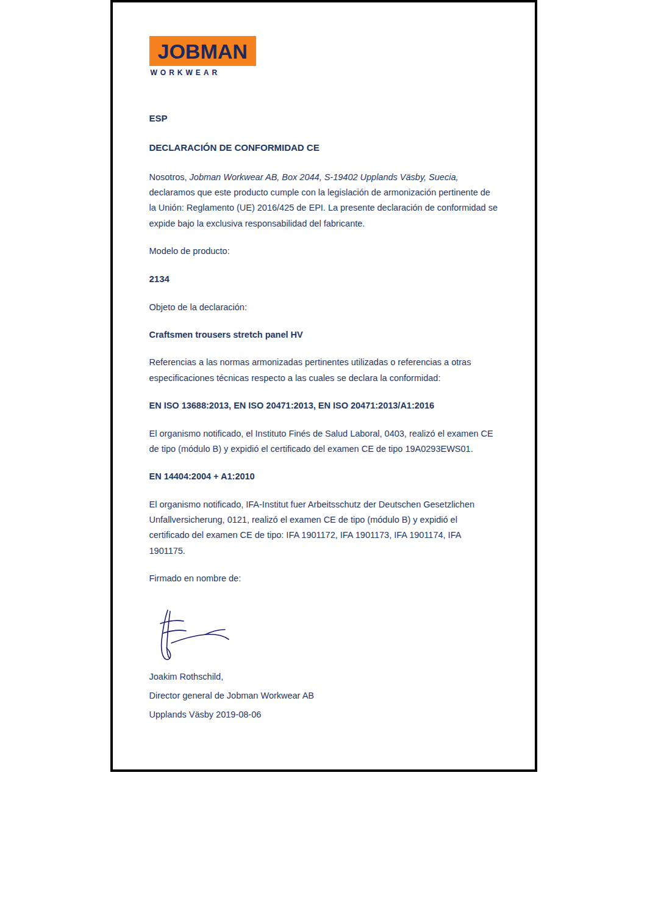JOBMAN
WORKWEAR
ESP
DECLARACIÓN DE CONFORMIDAD CE
Nosotros, Jobman Workwear AB, Box 2044, S-19402 Upplands Väsby, Suecia, declaramos que este producto cumple con la legislación de armonización pertinente de la Unión: Reglamento (UE) 2016/425 de EPI. La presente declaración de conformidad se expide bajo la exclusiva responsabilidad del fabricante.
Modelo de producto:
2134
Objeto de la declaración:
Craftsmen trousers stretch panel HV
Referencias a las normas armonizadas pertinentes utilizadas o referencias a otras especificaciones técnicas respecto a las cuales se declara la conformidad:
EN ISO 13688:2013, EN ISO 20471:2013, EN ISO 20471:2013/A1:2016
El organismo notificado, el Instituto Finés de Salud Laboral, 0403, realizó el examen CE de tipo (módulo B) y expidió el certificado del examen CE de tipo 19A0293EWS01.
EN 14404:2004 + A1:2010
El organismo notificado, IFA-Institut fuer Arbeitsschutz der Deutschen Gesetzlichen Unfallversicherung, 0121, realizó el examen CE de tipo (módulo B) y expidió el certificado del examen CE de tipo: IFA 1901172, IFA 1901173, IFA 1901174, IFA 1901175.
Firmado en nombre de:
Joakim Rothschild,
Director general de Jobman Workwear AB
Upplands Väsby 2019-08-06